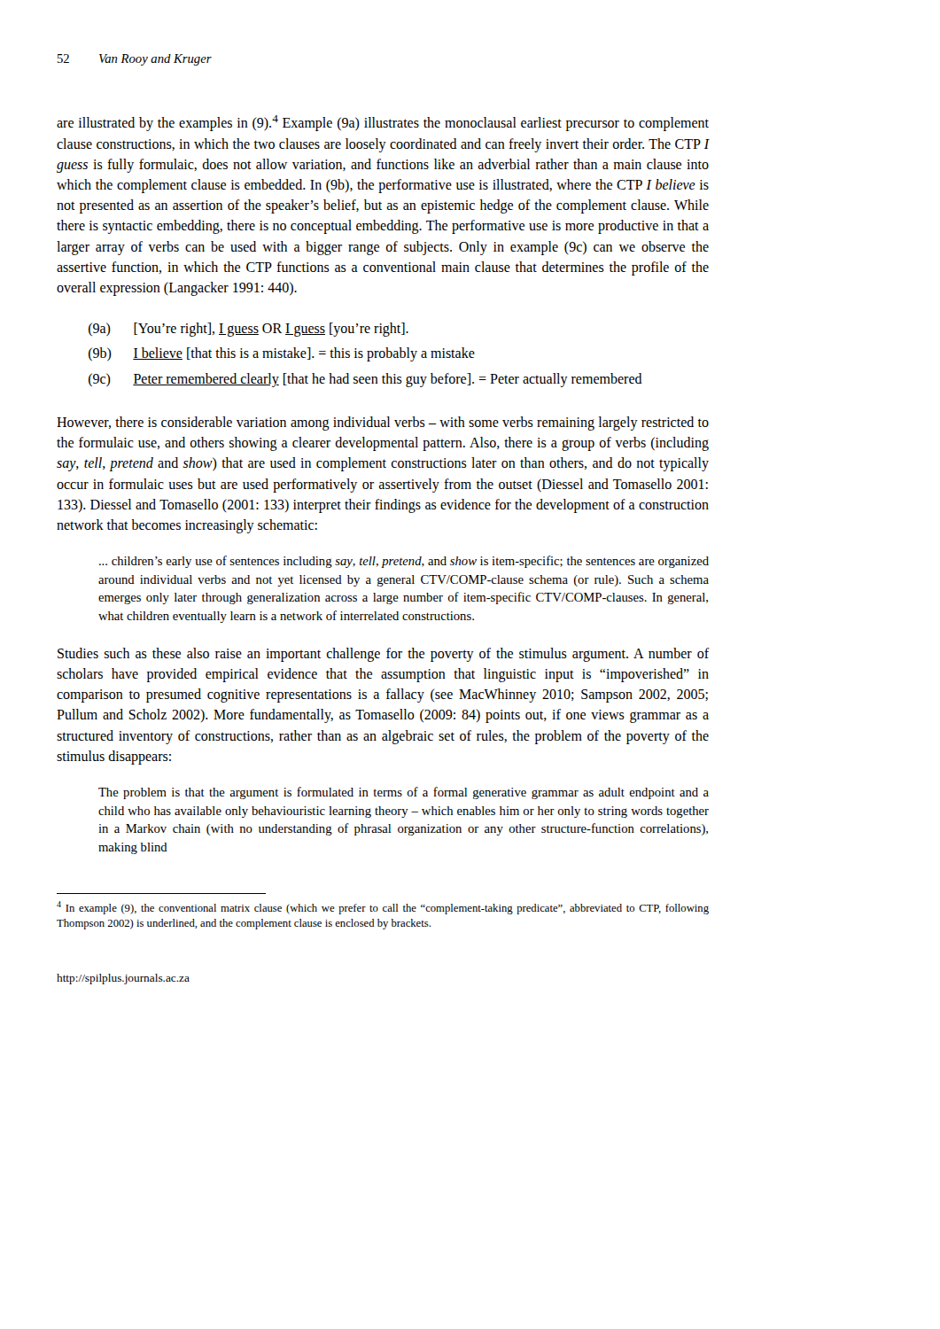52 Van Rooy and Kruger
are illustrated by the examples in (9).4 Example (9a) illustrates the monoclausal earliest precursor to complement clause constructions, in which the two clauses are loosely coordinated and can freely invert their order. The CTP I guess is fully formulaic, does not allow variation, and functions like an adverbial rather than a main clause into which the complement clause is embedded. In (9b), the performative use is illustrated, where the CTP I believe is not presented as an assertion of the speaker’s belief, but as an epistemic hedge of the complement clause. While there is syntactic embedding, there is no conceptual embedding. The performative use is more productive in that a larger array of verbs can be used with a bigger range of subjects. Only in example (9c) can we observe the assertive function, in which the CTP functions as a conventional main clause that determines the profile of the overall expression (Langacker 1991: 440).
(9a) [You’re right], I guess OR I guess [you’re right].
(9b) I believe [that this is a mistake]. = this is probably a mistake
(9c) Peter remembered clearly [that he had seen this guy before]. = Peter actually remembered
However, there is considerable variation among individual verbs – with some verbs remaining largely restricted to the formulaic use, and others showing a clearer developmental pattern. Also, there is a group of verbs (including say, tell, pretend and show) that are used in complement constructions later on than others, and do not typically occur in formulaic uses but are used performatively or assertively from the outset (Diessel and Tomasello 2001: 133). Diessel and Tomasello (2001: 133) interpret their findings as evidence for the development of a construction network that becomes increasingly schematic:
... children’s early use of sentences including say, tell, pretend, and show is item-specific; the sentences are organized around individual verbs and not yet licensed by a general CTV/COMP-clause schema (or rule). Such a schema emerges only later through generalization across a large number of item-specific CTV/COMP-clauses. In general, what children eventually learn is a network of interrelated constructions.
Studies such as these also raise an important challenge for the poverty of the stimulus argument. A number of scholars have provided empirical evidence that the assumption that linguistic input is “impoverished” in comparison to presumed cognitive representations is a fallacy (see MacWhinney 2010; Sampson 2002, 2005; Pullum and Scholz 2002). More fundamentally, as Tomasello (2009: 84) points out, if one views grammar as a structured inventory of constructions, rather than as an algebraic set of rules, the problem of the poverty of the stimulus disappears:
The problem is that the argument is formulated in terms of a formal generative grammar as adult endpoint and a child who has available only behaviouristic learning theory – which enables him or her only to string words together in a Markov chain (with no understanding of phrasal organization or any other structure-function correlations), making blind
4 In example (9), the conventional matrix clause (which we prefer to call the “complement-taking predicate”, abbreviated to CTP, following Thompson 2002) is underlined, and the complement clause is enclosed by brackets.
http://spilplus.journals.ac.za